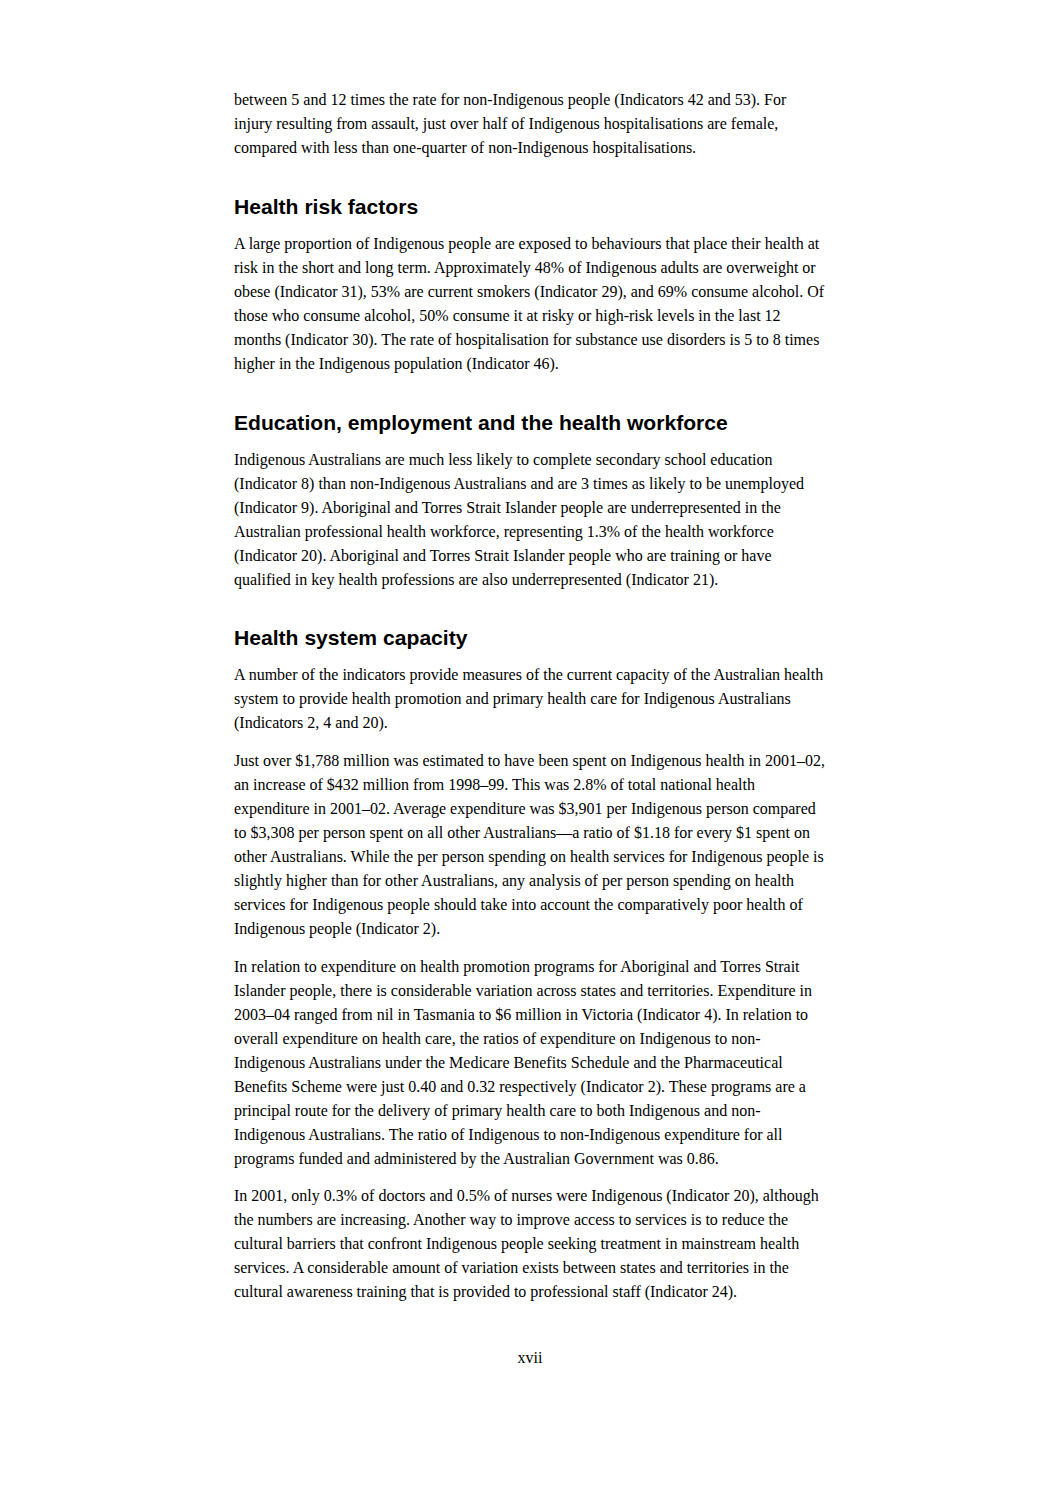between 5 and 12 times the rate for non-Indigenous people (Indicators 42 and 53). For injury resulting from assault, just over half of Indigenous hospitalisations are female, compared with less than one-quarter of non-Indigenous hospitalisations.
Health risk factors
A large proportion of Indigenous people are exposed to behaviours that place their health at risk in the short and long term. Approximately 48% of Indigenous adults are overweight or obese (Indicator 31), 53% are current smokers (Indicator 29), and 69% consume alcohol. Of those who consume alcohol, 50% consume it at risky or high-risk levels in the last 12 months (Indicator 30). The rate of hospitalisation for substance use disorders is 5 to 8 times higher in the Indigenous population (Indicator 46).
Education, employment and the health workforce
Indigenous Australians are much less likely to complete secondary school education (Indicator 8) than non-Indigenous Australians and are 3 times as likely to be unemployed (Indicator 9). Aboriginal and Torres Strait Islander people are underrepresented in the Australian professional health workforce, representing 1.3% of the health workforce (Indicator 20). Aboriginal and Torres Strait Islander people who are training or have qualified in key health professions are also underrepresented (Indicator 21).
Health system capacity
A number of the indicators provide measures of the current capacity of the Australian health system to provide health promotion and primary health care for Indigenous Australians (Indicators 2, 4 and 20).
Just over $1,788 million was estimated to have been spent on Indigenous health in 2001–02, an increase of $432 million from 1998–99. This was 2.8% of total national health expenditure in 2001–02. Average expenditure was $3,901 per Indigenous person compared to $3,308 per person spent on all other Australians—a ratio of $1.18 for every $1 spent on other Australians. While the per person spending on health services for Indigenous people is slightly higher than for other Australians, any analysis of per person spending on health services for Indigenous people should take into account the comparatively poor health of Indigenous people (Indicator 2).
In relation to expenditure on health promotion programs for Aboriginal and Torres Strait Islander people, there is considerable variation across states and territories. Expenditure in 2003–04 ranged from nil in Tasmania to $6 million in Victoria (Indicator 4). In relation to overall expenditure on health care, the ratios of expenditure on Indigenous to non-Indigenous Australians under the Medicare Benefits Schedule and the Pharmaceutical Benefits Scheme were just 0.40 and 0.32 respectively (Indicator 2). These programs are a principal route for the delivery of primary health care to both Indigenous and non-Indigenous Australians. The ratio of Indigenous to non-Indigenous expenditure for all programs funded and administered by the Australian Government was 0.86.
In 2001, only 0.3% of doctors and 0.5% of nurses were Indigenous (Indicator 20), although the numbers are increasing. Another way to improve access to services is to reduce the cultural barriers that confront Indigenous people seeking treatment in mainstream health services. A considerable amount of variation exists between states and territories in the cultural awareness training that is provided to professional staff (Indicator 24).
xvii